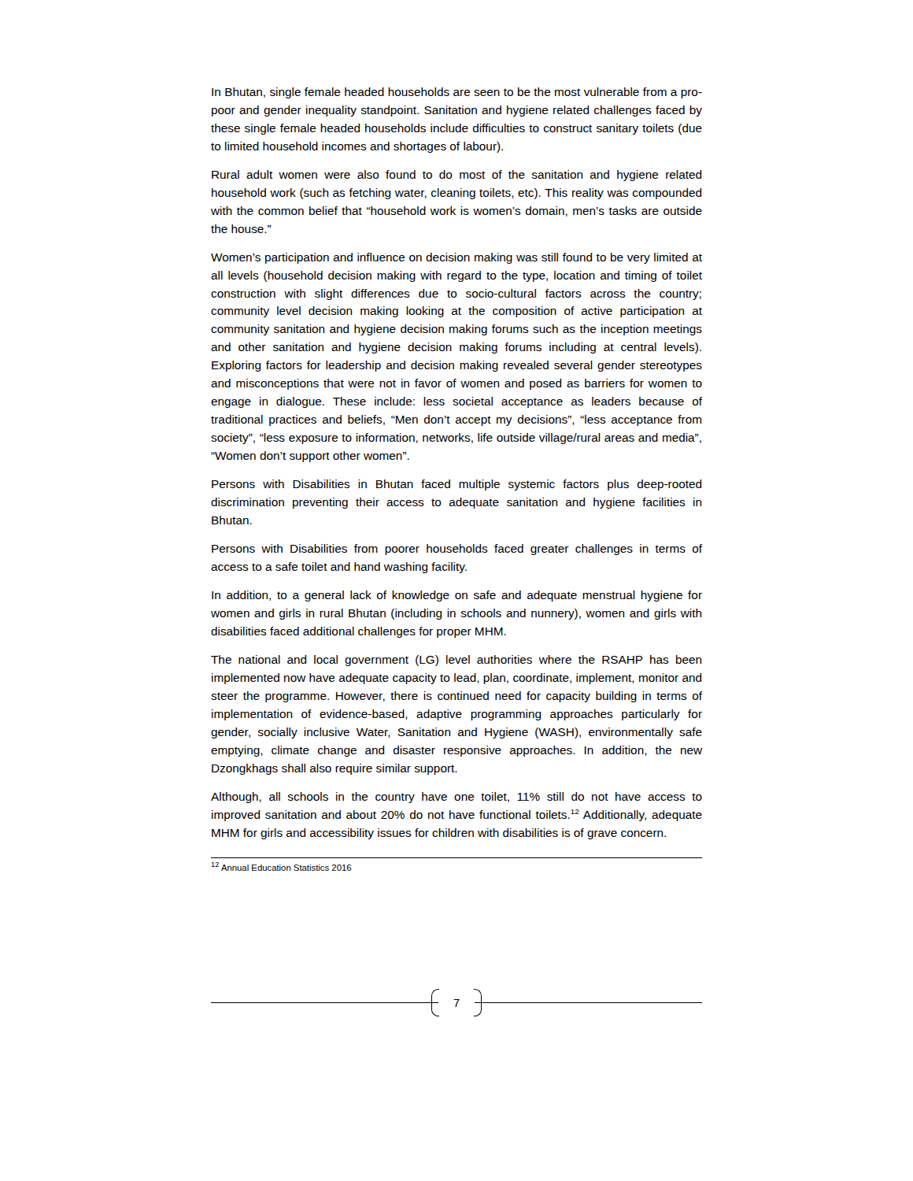In Bhutan, single female headed households are seen to be the most vulnerable from a pro-poor and gender inequality standpoint. Sanitation and hygiene related challenges faced by these single female headed households include difficulties to construct sanitary toilets (due to limited household incomes and shortages of labour).
Rural adult women were also found to do most of the sanitation and hygiene related household work (such as fetching water, cleaning toilets, etc). This reality was compounded with the common belief that “household work is women’s domain, men’s tasks are outside the house.”
Women’s participation and influence on decision making was still found to be very limited at all levels (household decision making with regard to the type, location and timing of toilet construction with slight differences due to socio-cultural factors across the country; community level decision making looking at the composition of active participation at community sanitation and hygiene decision making forums such as the inception meetings and other sanitation and hygiene decision making forums including at central levels). Exploring factors for leadership and decision making revealed several gender stereotypes and misconceptions that were not in favor of women and posed as barriers for women to engage in dialogue. These include: less societal acceptance as leaders because of traditional practices and beliefs, “Men don’t accept my decisions”, “less acceptance from society”, “less exposure to information, networks, life outside village/rural areas and media”, “Women don’t support other women”.
Persons with Disabilities in Bhutan faced multiple systemic factors plus deep-rooted discrimination preventing their access to adequate sanitation and hygiene facilities in Bhutan.
Persons with Disabilities from poorer households faced greater challenges in terms of access to a safe toilet and hand washing facility.
In addition, to a general lack of knowledge on safe and adequate menstrual hygiene for women and girls in rural Bhutan (including in schools and nunnery), women and girls with disabilities faced additional challenges for proper MHM.
The national and local government (LG) level authorities where the RSAHP has been implemented now have adequate capacity to lead, plan, coordinate, implement, monitor and steer the programme. However, there is continued need for capacity building in terms of implementation of evidence-based, adaptive programming approaches particularly for gender, socially inclusive Water, Sanitation and Hygiene (WASH), environmentally safe emptying, climate change and disaster responsive approaches. In addition, the new Dzongkhags shall also require similar support.
Although, all schools in the country have one toilet, 11% still do not have access to improved sanitation and about 20% do not have functional toilets.12 Additionally, adequate MHM for girls and accessibility issues for children with disabilities is of grave concern.
12 Annual Education Statistics 2016
7